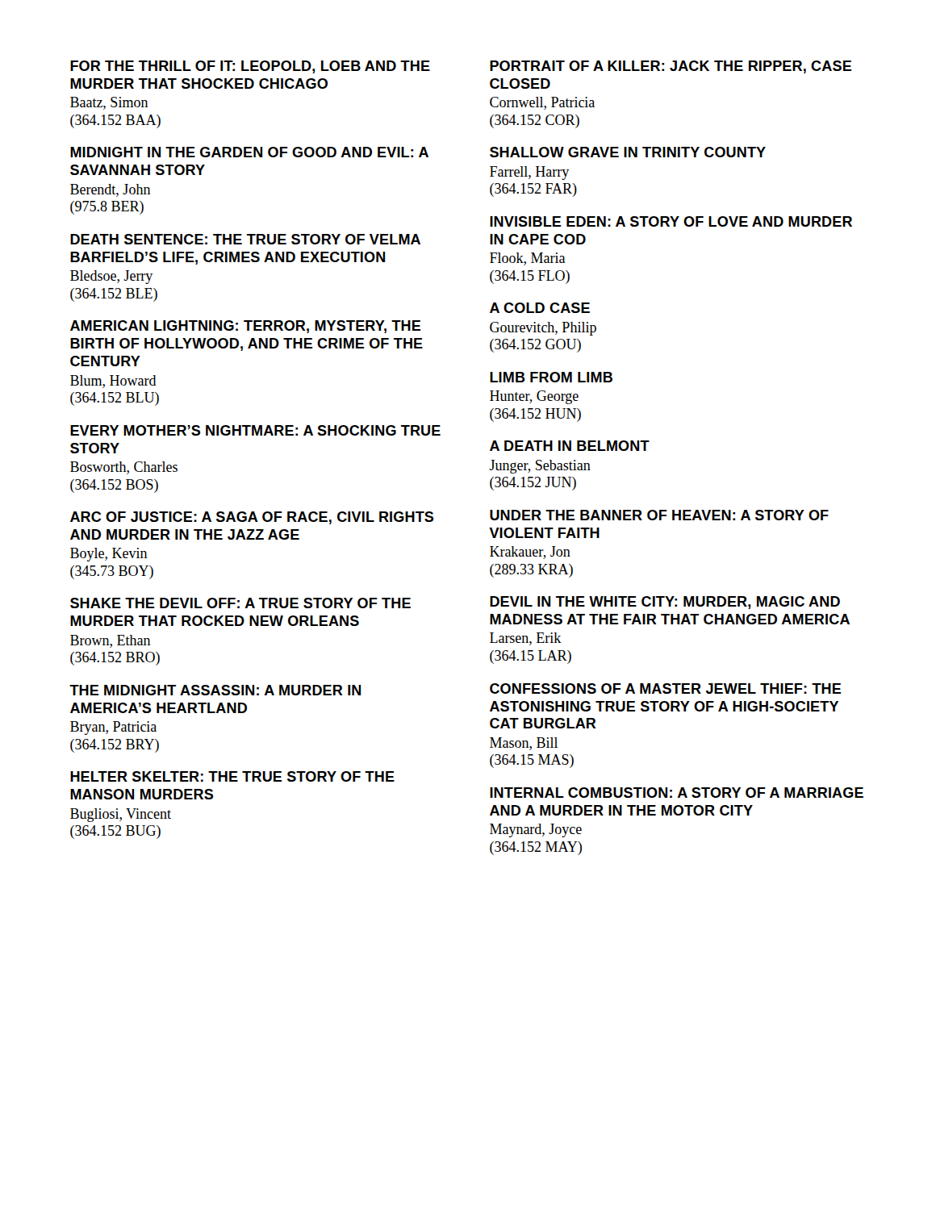For the Thrill of It: Leopold, Loeb and the Murder That Shocked Chicago
Baatz, Simon
(364.152 BAA)
Midnight in the Garden of Good and Evil: A Savannah Story
Berendt, John
(975.8 BER)
Death Sentence: The True Story of Velma Barfield’s Life, Crimes and Execution
Bledsoe, Jerry
(364.152 BLE)
American Lightning: Terror, Mystery, the Birth of Hollywood, and the Crime of the Century
Blum, Howard
(364.152 BLU)
Every Mother’s Nightmare: A Shocking True Story
Bosworth, Charles
(364.152 BOS)
Arc of Justice: A Saga of Race, Civil Rights and Murder in the Jazz Age
Boyle, Kevin
(345.73 BOY)
Shake the Devil Off: A True Story of the Murder That Rocked New Orleans
Brown, Ethan
(364.152 BRO)
The Midnight Assassin: A Murder in America’s Heartland
Bryan, Patricia
(364.152 BRY)
Helter Skelter: The True Story of the Manson Murders
Bugliosi, Vincent
(364.152 BUG)
Portrait of a Killer: Jack the Ripper, Case Closed
Cornwell, Patricia
(364.152 COR)
Shallow Grave in Trinity County
Farrell, Harry
(364.152 FAR)
Invisible Eden: A Story of Love and Murder in Cape Cod
Flook, Maria
(364.15 FLO)
A Cold Case
Gourevitch, Philip
(364.152 GOU)
Limb from Limb
Hunter, George
(364.152 HUN)
A Death in Belmont
Junger, Sebastian
(364.152 JUN)
Under the Banner of Heaven: A Story of Violent Faith
Krakauer, Jon
(289.33 KRA)
Devil in the White City: Murder, Magic and Madness at the Fair That Changed America
Larsen, Erik
(364.15 LAR)
Confessions of a Master Jewel Thief: The Astonishing True Story of a High-Society Cat Burglar
Mason, Bill
(364.15 MAS)
Internal Combustion: A Story of a Marriage and a Murder in the Motor City
Maynard, Joyce
(364.152 MAY)